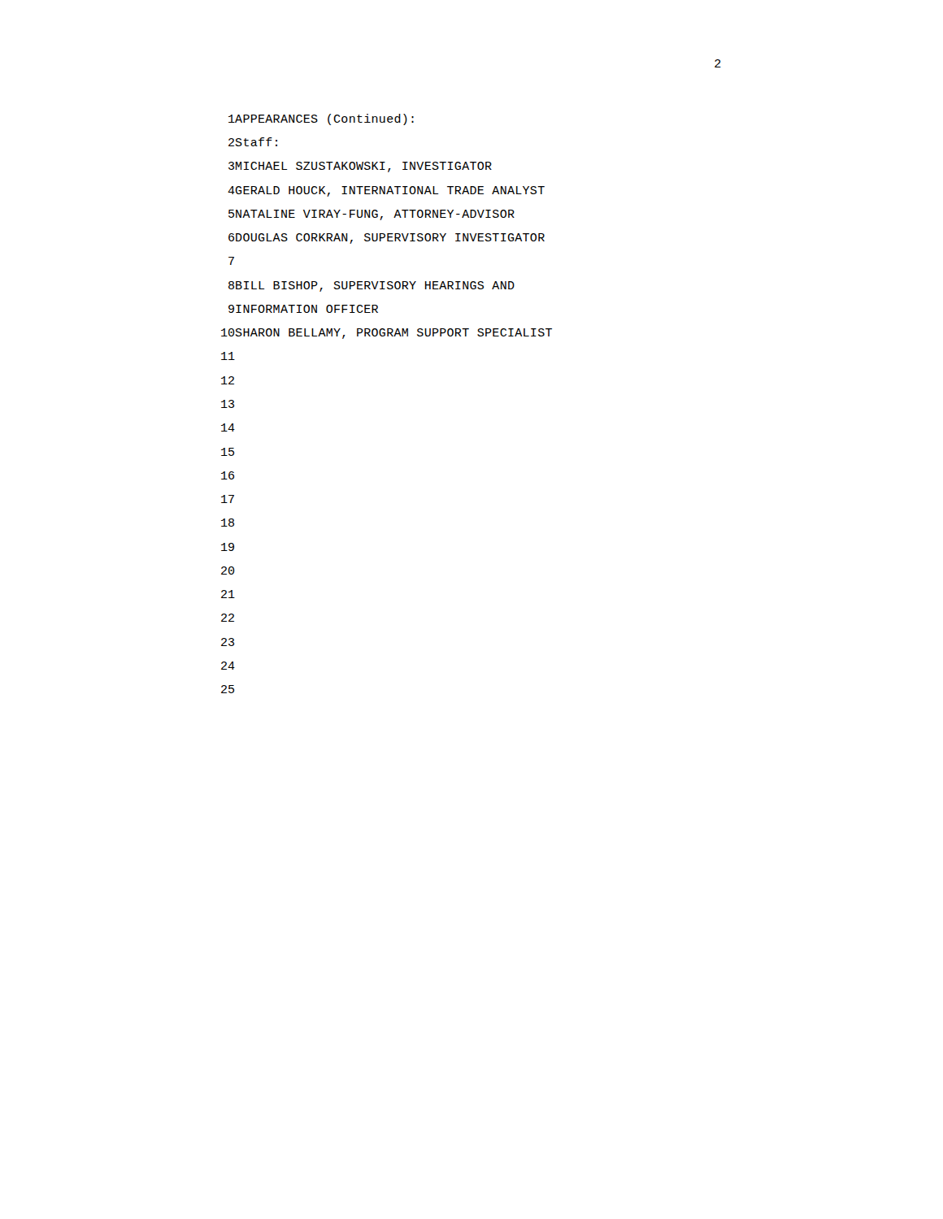2
| 1 | APPEARANCES (Continued): |
| 2 | Staff: |
| 3 | MICHAEL SZUSTAKOWSKI, INVESTIGATOR |
| 4 | GERALD HOUCK, INTERNATIONAL TRADE ANALYST |
| 5 | NATALINE VIRAY-FUNG, ATTORNEY-ADVISOR |
| 6 | DOUGLAS CORKRAN, SUPERVISORY INVESTIGATOR |
| 7 | |
| 8 | BILL BISHOP, SUPERVISORY HEARINGS AND |
| 9 | INFORMATION OFFICER |
| 10 | SHARON BELLAMY, PROGRAM SUPPORT SPECIALIST |
| 11 | |
| 12 | |
| 13 | |
| 14 | |
| 15 | |
| 16 | |
| 17 | |
| 18 | |
| 19 | |
| 20 | |
| 21 | |
| 22 | |
| 23 | |
| 24 | |
| 25 | |